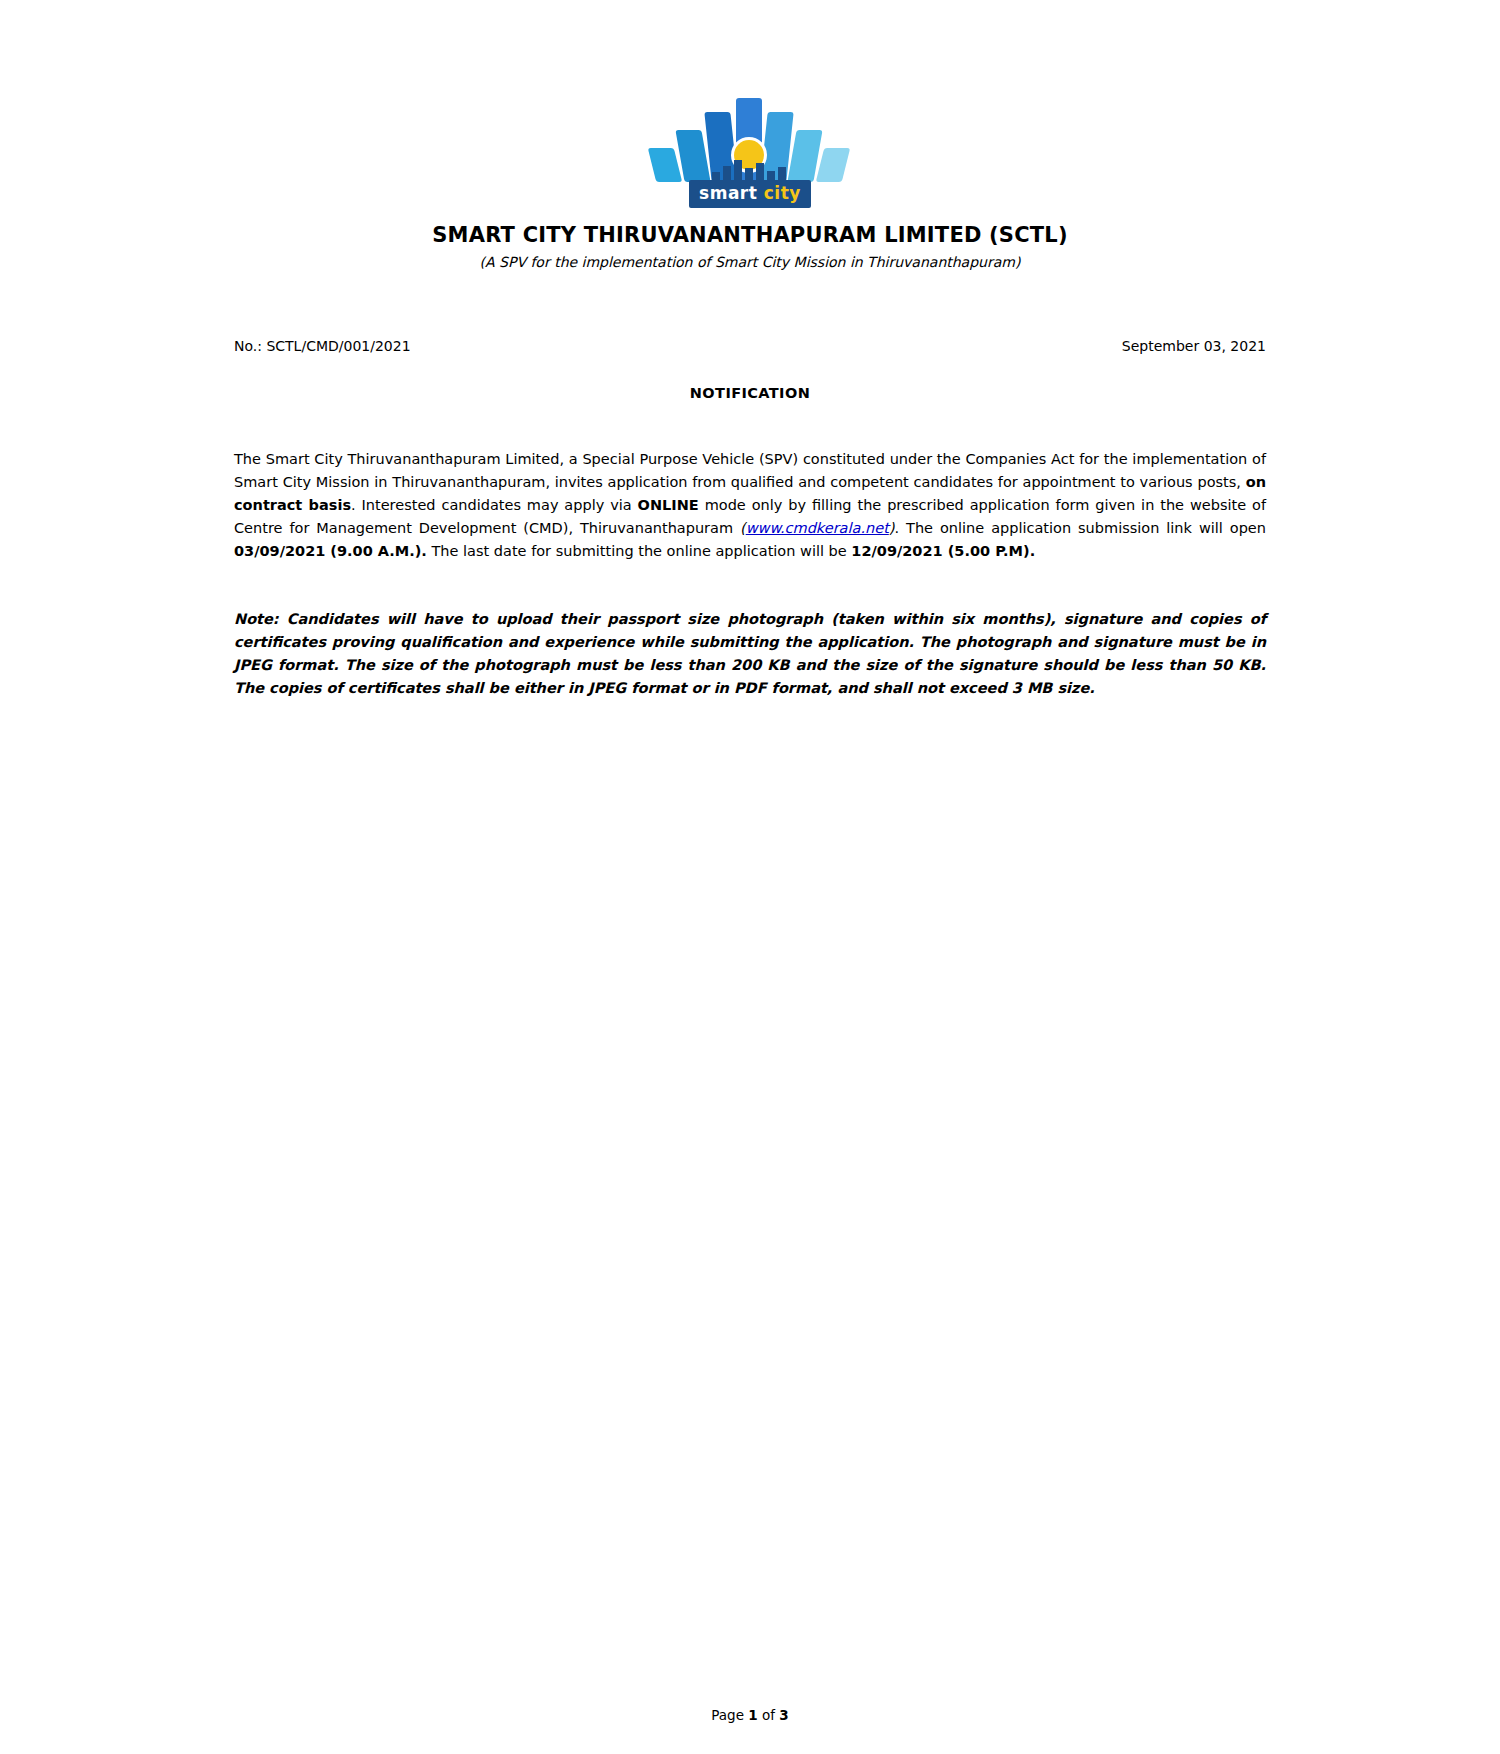smart city
SMART CITY THIRUVANANTHAPURAM LIMITED (SCTL)
(A SPV for the implementation of Smart City Mission in Thiruvananthapuram)
No.: SCTL/CMD/001/2021 September 03, 2021
NOTIFICATION
The Smart City Thiruvananthapuram Limited, a Special Purpose Vehicle (SPV) constituted under the Companies Act for the implementation of Smart City Mission in Thiruvananthapuram, invites application from qualified and competent candidates for appointment to various posts, on contract basis. Interested candidates may apply via ONLINE mode only by filling the prescribed application form given in the website of Centre for Management Development (CMD), Thiruvananthapuram (www.cmdkerala.net). The online application submission link will open 03/09/2021 (9.00 A.M.). The last date for submitting the online application will be 12/09/2021 (5.00 P.M).
Note: Candidates will have to upload their passport size photograph (taken within six months), signature and copies of certificates proving qualification and experience while submitting the application. The photograph and signature must be in JPEG format. The size of the photograph must be less than 200 KB and the size of the signature should be less than 50 KB. The copies of certificates shall be either in JPEG format or in PDF format, and shall not exceed 3 MB size.
Page 1 of 3